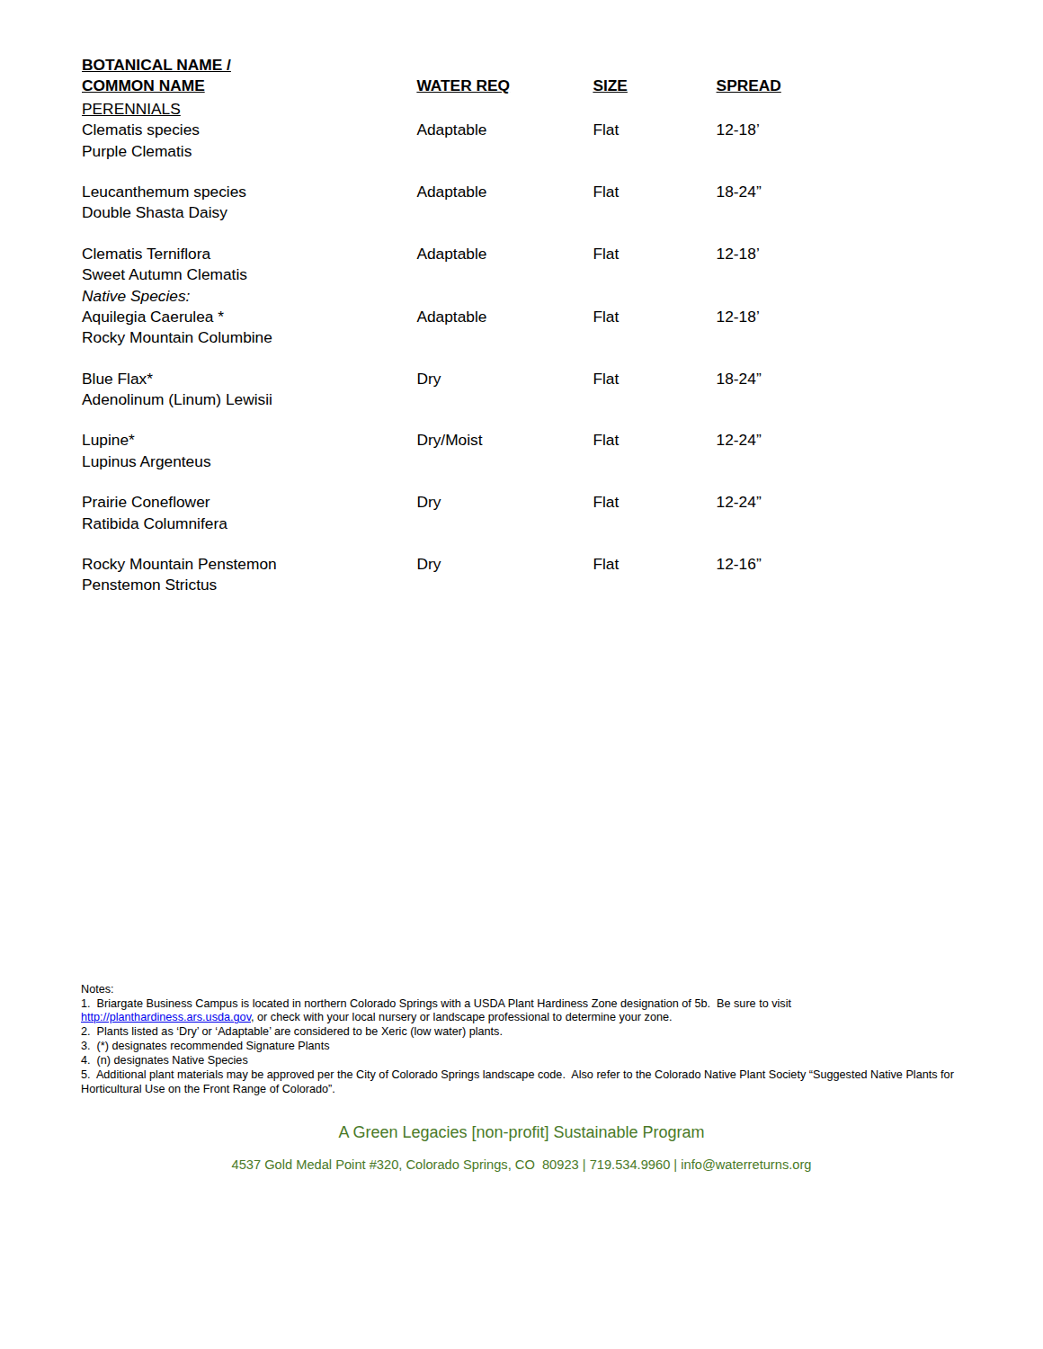| BOTANICAL NAME / COMMON NAME | WATER REQ | SIZE | SPREAD |
| --- | --- | --- | --- |
| PERENNIALS | | | |
| Clematis species Purple Clematis | Adaptable | Flat | 12-18’ |
| Leucanthemum species Double Shasta Daisy | Adaptable | Flat | 18-24” |
| Clematis Terniflora Sweet Autumn Clematis | Adaptable | Flat | 12-18’ |
| Native Species: | | | |
| Aquilegia Caerulea * Rocky Mountain Columbine | Adaptable | Flat | 12-18’ |
| Blue Flax* Adenolinum (Linum) Lewisii | Dry | Flat | 18-24” |
| Lupine* Lupinus Argenteus | Dry/Moist | Flat | 12-24” |
| Prairie Coneflower Ratibida Columnifera | Dry | Flat | 12-24” |
| Rocky Mountain Penstemon Penstemon Strictus | Dry | Flat | 12-16” |
Notes:
1. Briargate Business Campus is located in northern Colorado Springs with a USDA Plant Hardiness Zone designation of 5b. Be sure to visit http://planthardiness.ars.usda.gov, or check with your local nursery or landscape professional to determine your zone.
2. Plants listed as ‘Dry’ or ‘Adaptable’ are considered to be Xeric (low water) plants.
3. (*) designates recommended Signature Plants
4. (n) designates Native Species
5. Additional plant materials may be approved per the City of Colorado Springs landscape code. Also refer to the Colorado Native Plant Society “Suggested Native Plants for Horticultural Use on the Front Range of Colorado”.
A Green Legacies [non-profit] Sustainable Program
4537 Gold Medal Point #320, Colorado Springs, CO 80923 | 719.534.9960 | info@waterreturns.org